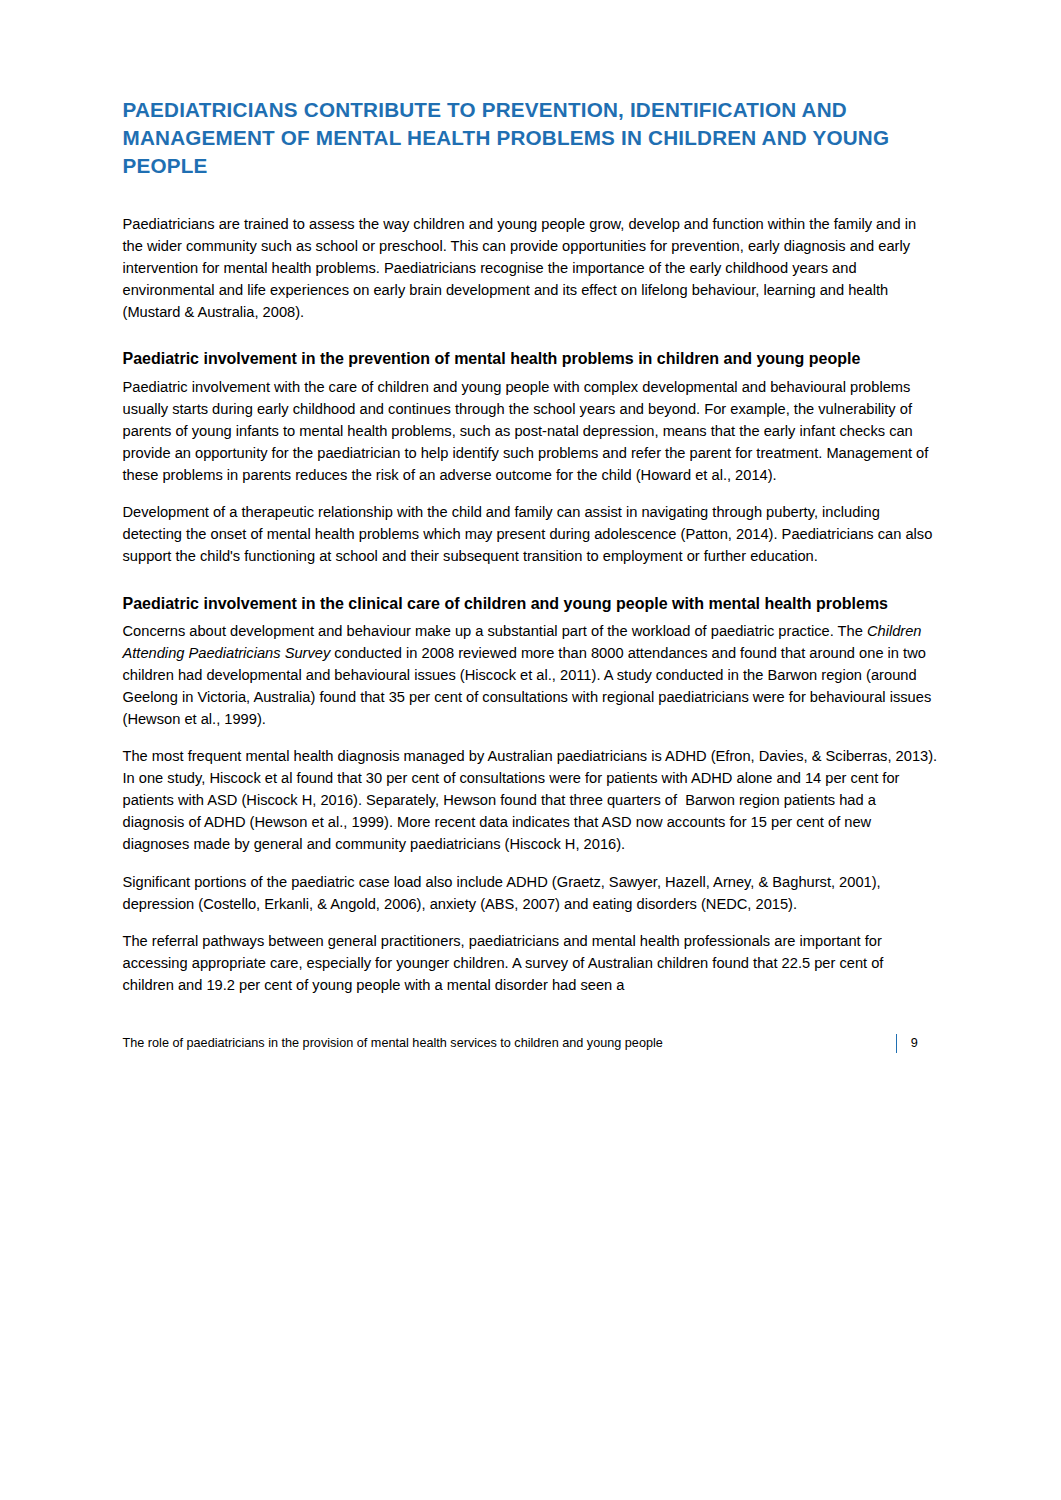Paediatricians contribute to prevention, identification and management of mental health problems in children and young people
Paediatricians are trained to assess the way children and young people grow, develop and function within the family and in the wider community such as school or preschool. This can provide opportunities for prevention, early diagnosis and early intervention for mental health problems. Paediatricians recognise the importance of the early childhood years and environmental and life experiences on early brain development and its effect on lifelong behaviour, learning and health (Mustard & Australia, 2008).
Paediatric involvement in the prevention of mental health problems in children and young people
Paediatric involvement with the care of children and young people with complex developmental and behavioural problems usually starts during early childhood and continues through the school years and beyond. For example, the vulnerability of parents of young infants to mental health problems, such as post-natal depression, means that the early infant checks can provide an opportunity for the paediatrician to help identify such problems and refer the parent for treatment. Management of these problems in parents reduces the risk of an adverse outcome for the child (Howard et al., 2014).
Development of a therapeutic relationship with the child and family can assist in navigating through puberty, including detecting the onset of mental health problems which may present during adolescence (Patton, 2014). Paediatricians can also support the child's functioning at school and their subsequent transition to employment or further education.
Paediatric involvement in the clinical care of children and young people with mental health problems
Concerns about development and behaviour make up a substantial part of the workload of paediatric practice. The Children Attending Paediatricians Survey conducted in 2008 reviewed more than 8000 attendances and found that around one in two children had developmental and behavioural issues (Hiscock et al., 2011). A study conducted in the Barwon region (around Geelong in Victoria, Australia) found that 35 per cent of consultations with regional paediatricians were for behavioural issues (Hewson et al., 1999).
The most frequent mental health diagnosis managed by Australian paediatricians is ADHD (Efron, Davies, & Sciberras, 2013). In one study, Hiscock et al found that 30 per cent of consultations were for patients with ADHD alone and 14 per cent for patients with ASD (Hiscock H, 2016). Separately, Hewson found that three quarters of Barwon region patients had a diagnosis of ADHD (Hewson et al., 1999). More recent data indicates that ASD now accounts for 15 per cent of new diagnoses made by general and community paediatricians (Hiscock H, 2016).
Significant portions of the paediatric case load also include ADHD (Graetz, Sawyer, Hazell, Arney, & Baghurst, 2001), depression (Costello, Erkanli, & Angold, 2006), anxiety (ABS, 2007) and eating disorders (NEDC, 2015).
The referral pathways between general practitioners, paediatricians and mental health professionals are important for accessing appropriate care, especially for younger children. A survey of Australian children found that 22.5 per cent of children and 19.2 per cent of young people with a mental disorder had seen a
The role of paediatricians in the provision of mental health services to children and young people 9